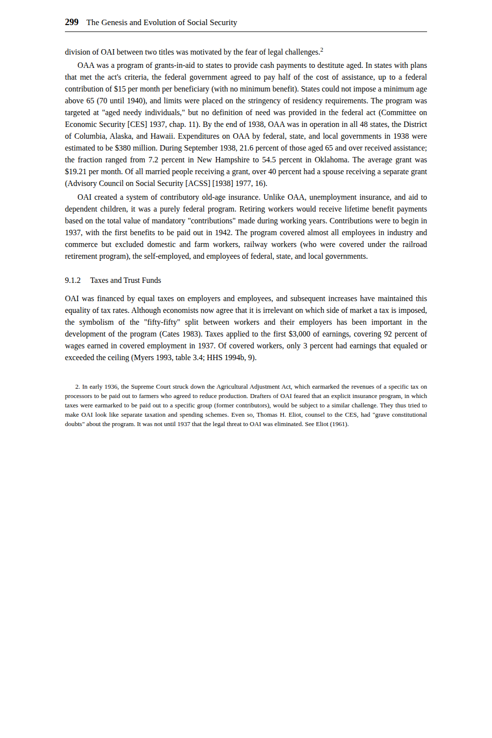299 The Genesis and Evolution of Social Security
division of OAI between two titles was motivated by the fear of legal challenges.2
OAA was a program of grants-in-aid to states to provide cash payments to destitute aged. In states with plans that met the act's criteria, the federal government agreed to pay half of the cost of assistance, up to a federal contribution of $15 per month per beneficiary (with no minimum benefit). States could not impose a minimum age above 65 (70 until 1940), and limits were placed on the stringency of residency requirements. The program was targeted at "aged needy individuals," but no definition of need was provided in the federal act (Committee on Economic Security [CES] 1937, chap. 11). By the end of 1938, OAA was in operation in all 48 states, the District of Columbia, Alaska, and Hawaii. Expenditures on OAA by federal, state, and local governments in 1938 were estimated to be $380 million. During September 1938, 21.6 percent of those aged 65 and over received assistance; the fraction ranged from 7.2 percent in New Hampshire to 54.5 percent in Oklahoma. The average grant was $19.21 per month. Of all married people receiving a grant, over 40 percent had a spouse receiving a separate grant (Advisory Council on Social Security [ACSS] [1938] 1977, 16).
OAI created a system of contributory old-age insurance. Unlike OAA, unemployment insurance, and aid to dependent children, it was a purely federal program. Retiring workers would receive lifetime benefit payments based on the total value of mandatory "contributions" made during working years. Contributions were to begin in 1937, with the first benefits to be paid out in 1942. The program covered almost all employees in industry and commerce but excluded domestic and farm workers, railway workers (who were covered under the railroad retirement program), the self-employed, and employees of federal, state, and local governments.
9.1.2 Taxes and Trust Funds
OAI was financed by equal taxes on employers and employees, and subsequent increases have maintained this equality of tax rates. Although economists now agree that it is irrelevant on which side of market a tax is imposed, the symbolism of the "fifty-fifty" split between workers and their employers has been important in the development of the program (Cates 1983). Taxes applied to the first $3,000 of earnings, covering 92 percent of wages earned in covered employment in 1937. Of covered workers, only 3 percent had earnings that equaled or exceeded the ceiling (Myers 1993, table 3.4; HHS 1994b, 9).
2. In early 1936, the Supreme Court struck down the Agricultural Adjustment Act, which earmarked the revenues of a specific tax on processors to be paid out to farmers who agreed to reduce production. Drafters of OAI feared that an explicit insurance program, in which taxes were earmarked to be paid out to a specific group (former contributors), would be subject to a similar challenge. They thus tried to make OAI look like separate taxation and spending schemes. Even so, Thomas H. Eliot, counsel to the CES, had "grave constitutional doubts" about the program. It was not until 1937 that the legal threat to OAI was eliminated. See Eliot (1961).